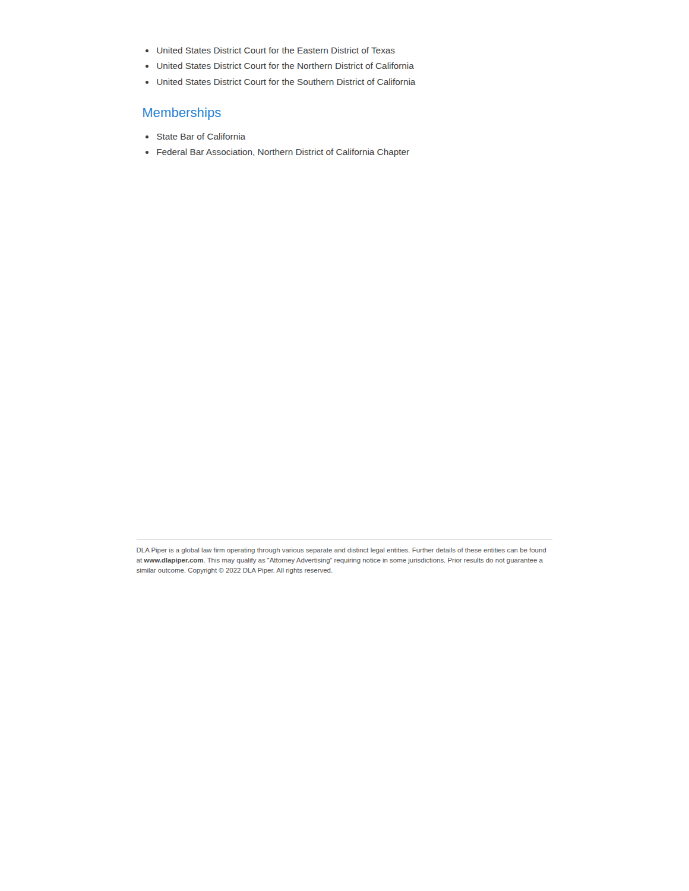United States District Court for the Eastern District of Texas
United States District Court for the Northern District of California
United States District Court for the Southern District of California
Memberships
State Bar of California
Federal Bar Association, Northern District of California Chapter
DLA Piper is a global law firm operating through various separate and distinct legal entities. Further details of these entities can be found at www.dlapiper.com. This may qualify as “Attorney Advertising” requiring notice in some jurisdictions. Prior results do not guarantee a similar outcome. Copyright © 2022 DLA Piper. All rights reserved.